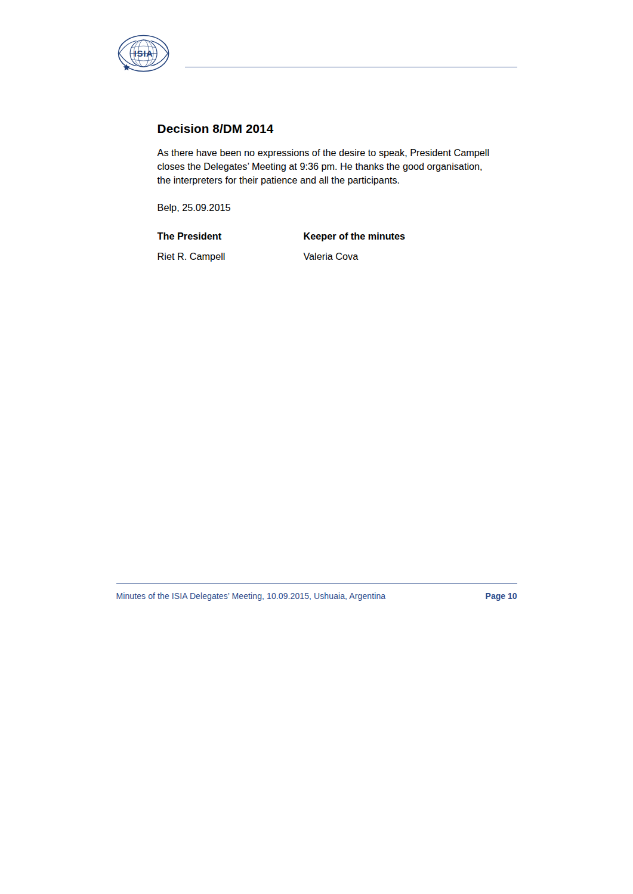ISIA
Decision 8/DM 2014
As there have been no expressions of the desire to speak, President Campell closes the Delegates’ Meeting at 9:36 pm. He thanks the good organisation, the interpreters for their patience and all the participants.
Belp, 25.09.2015
The President
Keeper of the minutes
Riet R. Campell
Valeria Cova
Minutes of the ISIA Delegates’ Meeting, 10.09.2015, Ushuaia, Argentina
Page 10